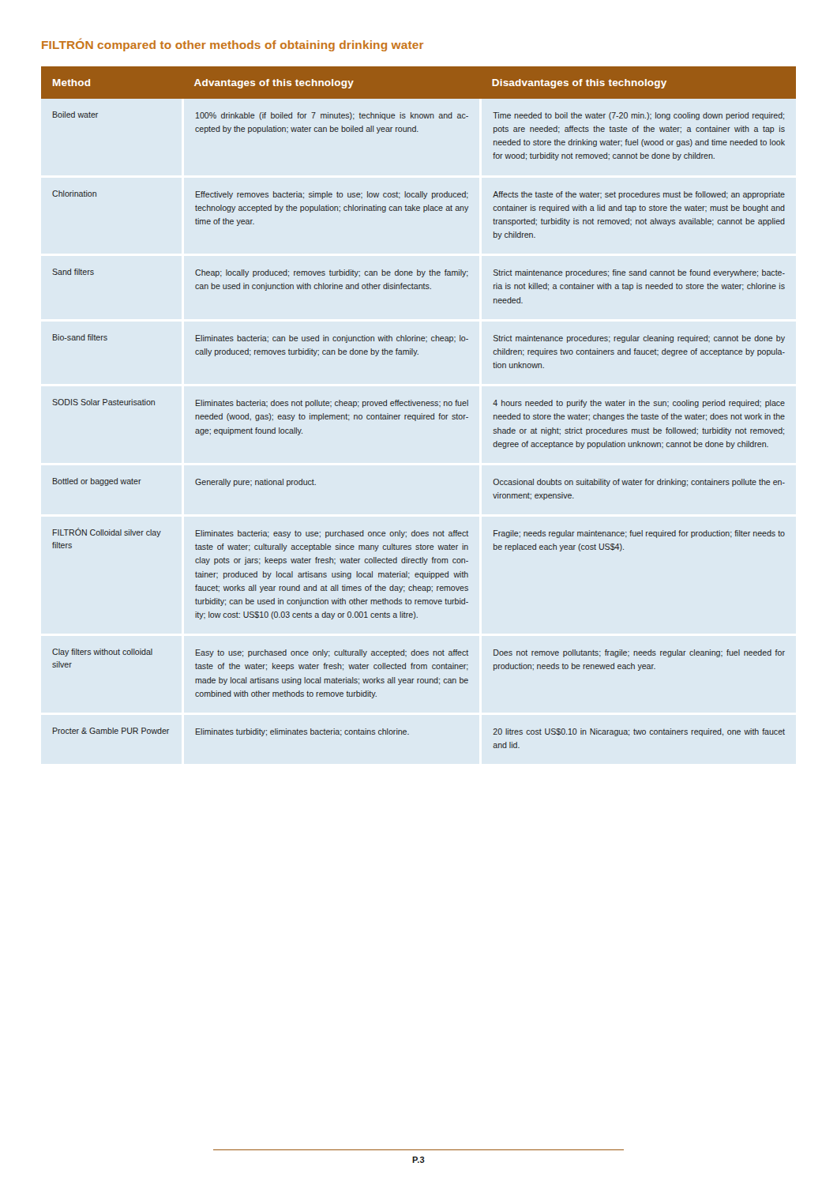FILTRÓN compared to other methods of obtaining drinking water
| Method | Advantages of this technology | Disadvantages of this technology |
| --- | --- | --- |
| Boiled water | 100% drinkable (if boiled for 7 minutes); technique is known and accepted by the population; water can be boiled all year round. | Time needed to boil the water (7-20 min.); long cooling down period required; pots are needed; affects the taste of the water; a container with a tap is needed to store the drinking water; fuel (wood or gas) and time needed to look for wood; turbidity not removed; cannot be done by children. |
| Chlorination | Effectively removes bacteria; simple to use; low cost; locally produced; technology accepted by the population; chlorinating can take place at any time of the year. | Affects the taste of the water; set procedures must be followed; an appropriate container is required with a lid and tap to store the water; must be bought and transported; turbidity is not removed; not always available; cannot be applied by children. |
| Sand filters | Cheap; locally produced; removes turbidity; can be done by the family; can be used in conjunction with chlorine and other disinfectants. | Strict maintenance procedures; fine sand cannot be found everywhere; bacteria is not killed; a container with a tap is needed to store the water; chlorine is needed. |
| Bio-sand filters | Eliminates bacteria; can be used in conjunction with chlorine; cheap; locally produced; removes turbidity; can be done by the family. | Strict maintenance procedures; regular cleaning required; cannot be done by children; requires two containers and faucet; degree of acceptance by population unknown. |
| SODIS Solar Pasteurisation | Eliminates bacteria; does not pollute; cheap; proved effectiveness; no fuel needed (wood, gas); easy to implement; no container required for storage; equipment found locally. | 4 hours needed to purify the water in the sun; cooling period required; place needed to store the water; changes the taste of the water; does not work in the shade or at night; strict procedures must be followed; turbidity not removed; degree of acceptance by population unknown; cannot be done by children. |
| Bottled or bagged water | Generally pure; national product. | Occasional doubts on suitability of water for drinking; containers pollute the environment; expensive. |
| FILTRÓN Colloidal silver clay filters | Eliminates bacteria; easy to use; purchased once only; does not affect taste of water; culturally acceptable since many cultures store water in clay pots or jars; keeps water fresh; water collected directly from container; produced by local artisans using local material; equipped with faucet; works all year round and at all times of the day; cheap; removes turbidity; can be used in conjunction with other methods to remove turbidity; low cost: US$10 (0.03 cents a day or 0.001 cents a litre). | Fragile; needs regular maintenance; fuel required for production; filter needs to be replaced each year (cost US$4). |
| Clay filters without colloidal silver | Easy to use; purchased once only; culturally accepted; does not affect taste of the water; keeps water fresh; water collected from container; made by local artisans using local materials; works all year round; can be combined with other methods to remove turbidity. | Does not remove pollutants; fragile; needs regular cleaning; fuel needed for production; needs to be renewed each year. |
| Procter & Gamble PUR Powder | Eliminates turbidity; eliminates bacteria; contains chlorine. | 20 litres cost US$0.10 in Nicaragua; two containers required, one with faucet and lid. |
P.3